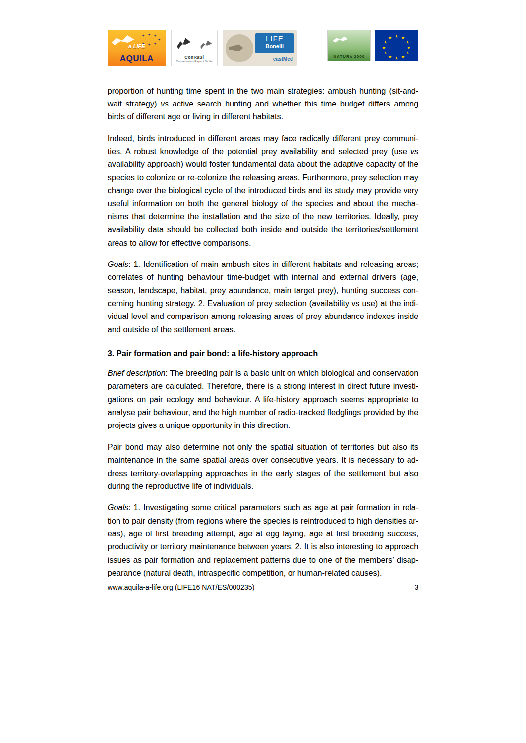a-LIFE
AQUILA
ConRaSiConservation Rapaci Sicilia
LIFE
Bonelli
eastMed
NATURA 2000
proportion of hunting time spent in the two main strategies: ambush hunting (sit-and-wait strategy) vs active search hunting and whether this time budget differs among birds of different age or living in different habitats.
Indeed, birds introduced in different areas may face radically different prey communities. A robust knowledge of the potential prey availability and selected prey (use vs availability approach) would foster fundamental data about the adaptive capacity of the species to colonize or re-colonize the releasing areas. Furthermore, prey selection may change over the biological cycle of the introduced birds and its study may provide very useful information on both the general biology of the species and about the mechanisms that determine the installation and the size of the new territories. Ideally, prey availability data should be collected both inside and outside the territories/settlement areas to allow for effective comparisons.
Goals: 1. Identification of main ambush sites in different habitats and releasing areas; correlates of hunting behaviour time-budget with internal and external drivers (age, season, landscape, habitat, prey abundance, main target prey), hunting success concerning hunting strategy. 2. Evaluation of prey selection (availability vs use) at the individual level and comparison among releasing areas of prey abundance indexes inside and outside of the settlement areas.
3. Pair formation and pair bond: a life-history approach
Brief description: The breeding pair is a basic unit on which biological and conservation parameters are calculated. Therefore, there is a strong interest in direct future investigations on pair ecology and behaviour. A life-history approach seems appropriate to analyse pair behaviour, and the high number of radio-tracked fledglings provided by the projects gives a unique opportunity in this direction.
Pair bond may also determine not only the spatial situation of territories but also its maintenance in the same spatial areas over consecutive years. It is necessary to address territory-overlapping approaches in the early stages of the settlement but also during the reproductive life of individuals.
Goals: 1. Investigating some critical parameters such as age at pair formation in relation to pair density (from regions where the species is reintroduced to high densities areas), age of first breeding attempt, age at egg laying, age at first breeding success, productivity or territory maintenance between years. 2. It is also interesting to approach issues as pair formation and replacement patterns due to one of the members’ disappearance (natural death, intraspecific competition, or human-related causes).
www.aquila-a-life.org (LIFE16 NAT/ES/000235) 3